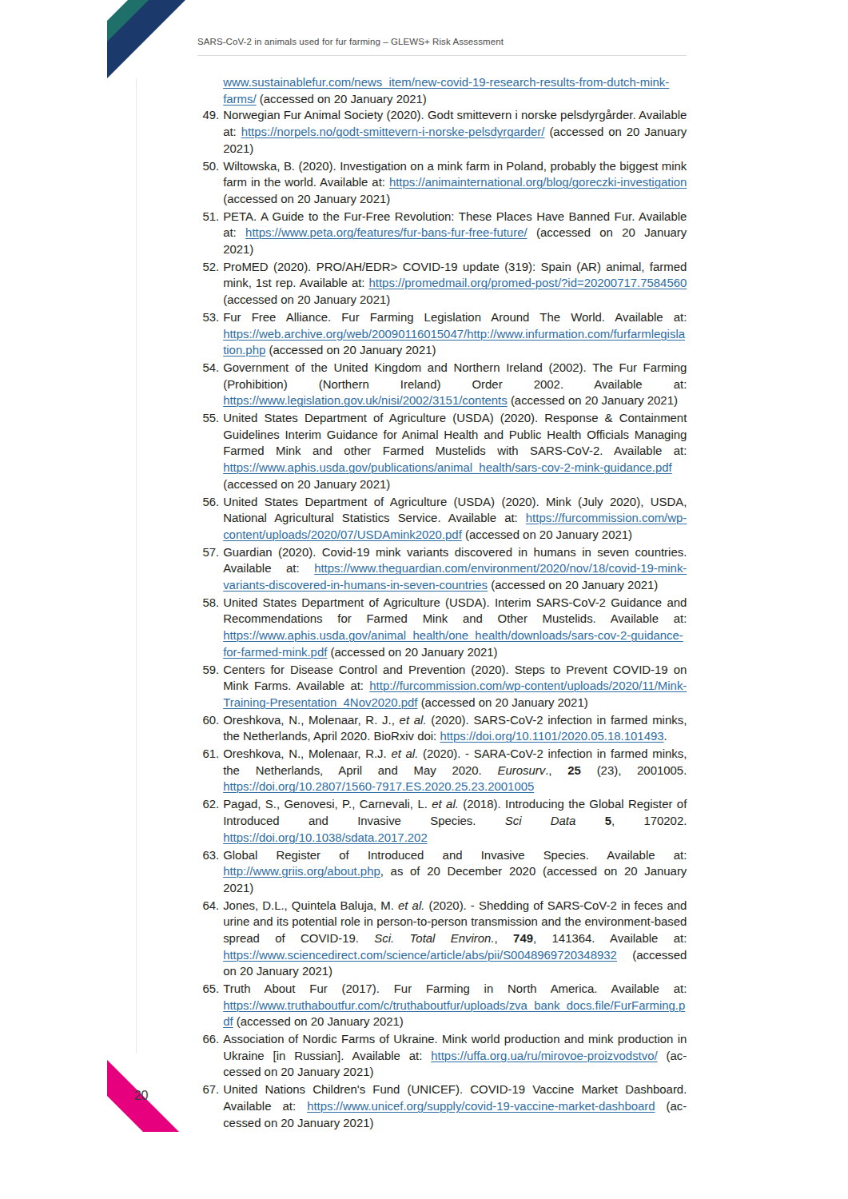SARS-CoV-2 in animals used for fur farming – GLEWS+ Risk Assessment
www.sustainablefur.com/news_item/new-covid-19-research-results-from-dutch-mink-farms/ (accessed on 20 January 2021)
Norwegian Fur Animal Society (2020). Godt smittevern i norske pelsdyrgårder. Available at: https://norpels.no/godt-smittevern-i-norske-pelsdyrgarder/ (accessed on 20 January 2021)
Wiltowska, B. (2020). Investigation on a mink farm in Poland, probably the biggest mink farm in the world. Available at: https://animainternational.org/blog/goreczki-investigation (accessed on 20 January 2021)
PETA. A Guide to the Fur-Free Revolution: These Places Have Banned Fur. Available at: https://www.peta.org/features/fur-bans-fur-free-future/ (accessed on 20 January 2021)
ProMED (2020). PRO/AH/EDR> COVID-19 update (319): Spain (AR) animal, farmed mink, 1st rep. Available at: https://promedmail.org/promed-post/?id=20200717.7584560 (accessed on 20 January 2021)
Fur Free Alliance. Fur Farming Legislation Around The World. Available at: https://web.archive.org/web/20090116015047/http://www.infurmation.com/furfarmlegislation.php (accessed on 20 January 2021)
Government of the United Kingdom and Northern Ireland (2002). The Fur Farming (Prohibition) (Northern Ireland) Order 2002. Available at: https://www.legislation.gov.uk/nisi/2002/3151/contents (accessed on 20 January 2021)
United States Department of Agriculture (USDA) (2020). Response & Containment Guidelines Interim Guidance for Animal Health and Public Health Officials Managing Farmed Mink and other Farmed Mustelids with SARS-CoV-2. Available at: https://www.aphis.usda.gov/publications/animal_health/sars-cov-2-mink-guidance.pdf (accessed on 20 January 2021)
United States Department of Agriculture (USDA) (2020). Mink (July 2020), USDA, National Agricultural Statistics Service. Available at: https://furcommission.com/wp-content/uploads/2020/07/USDAmink2020.pdf (accessed on 20 January 2021)
Guardian (2020). Covid-19 mink variants discovered in humans in seven countries. Available at: https://www.theguardian.com/environment/2020/nov/18/covid-19-mink-variants-discovered-in-humans-in-seven-countries (accessed on 20 January 2021)
United States Department of Agriculture (USDA). Interim SARS-CoV-2 Guidance and Recommendations for Farmed Mink and Other Mustelids. Available at: https://www.aphis.usda.gov/animal_health/one_health/downloads/sars-cov-2-guidance-for-farmed-mink.pdf (accessed on 20 January 2021)
Centers for Disease Control and Prevention (2020). Steps to Prevent COVID-19 on Mink Farms. Available at: http://furcommission.com/wp-content/uploads/2020/11/Mink-Training-Presentation_4Nov2020.pdf (accessed on 20 January 2021)
Oreshkova, N., Molenaar, R. J., et al. (2020). SARS-CoV-2 infection in farmed minks, the Netherlands, April 2020. BioRxiv doi: https://doi.org/10.1101/2020.05.18.101493.
Oreshkova, N., Molenaar, R.J. et al. (2020). - SARA-CoV-2 infection in farmed minks, the Netherlands, April and May 2020. Eurosurv., 25 (23), 2001005. https://doi.org/10.2807/1560-7917.ES.2020.25.23.2001005
Pagad, S., Genovesi, P., Carnevali, L. et al. (2018). Introducing the Global Register of Introduced and Invasive Species. Sci Data 5, 170202. https://doi.org/10.1038/sdata.2017.202
Global Register of Introduced and Invasive Species. Available at: http://www.griis.org/about.php, as of 20 December 2020 (accessed on 20 January 2021)
Jones, D.L., Quintela Baluja, M. et al. (2020). - Shedding of SARS-CoV-2 in feces and urine and its potential role in person-to-person transmission and the environment-based spread of COVID-19. Sci. Total Environ., 749, 141364. Available at: https://www.sciencedirect.com/science/article/abs/pii/S0048969720348932 (accessed on 20 January 2021)
Truth About Fur (2017). Fur Farming in North America. Available at: https://www.truthaboutfur.com/c/truthaboutfur/uploads/zva_bank_docs.file/FurFarming.pdf (accessed on 20 January 2021)
Association of Nordic Farms of Ukraine. Mink world production and mink production in Ukraine [in Russian]. Available at: https://uffa.org.ua/ru/mirovoe-proizvodstvo/ (accessed on 20 January 2021)
United Nations Children's Fund (UNICEF). COVID-19 Vaccine Market Dashboard. Available at: https://www.unicef.org/supply/covid-19-vaccine-market-dashboard (accessed on 20 January 2021)
20